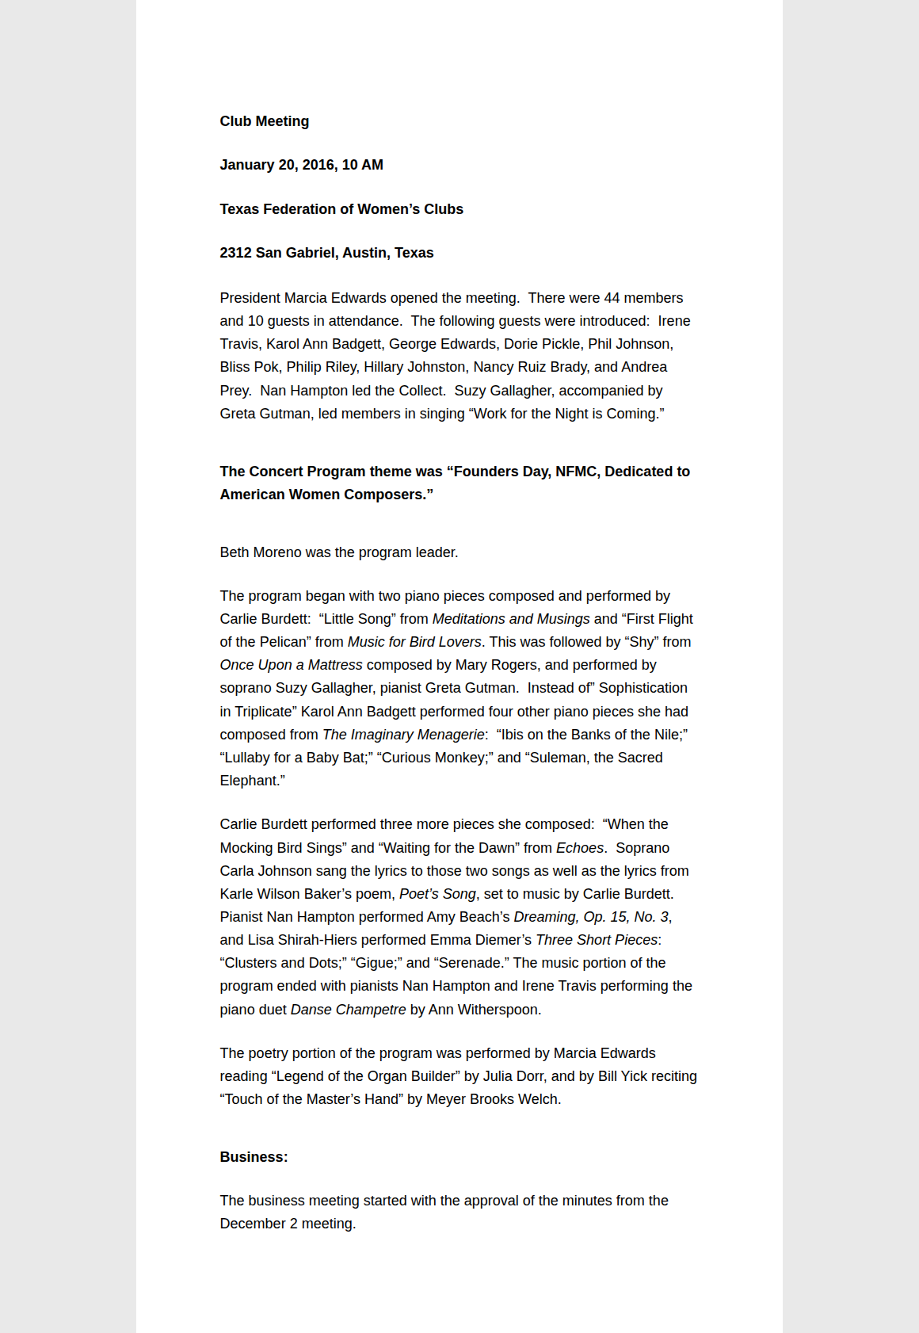Club Meeting
January 20, 2016, 10 AM
Texas Federation of Women’s Clubs
2312 San Gabriel, Austin, Texas
President Marcia Edwards opened the meeting. There were 44 members and 10 guests in attendance. The following guests were introduced: Irene Travis, Karol Ann Badgett, George Edwards, Dorie Pickle, Phil Johnson, Bliss Pok, Philip Riley, Hillary Johnston, Nancy Ruiz Brady, and Andrea Prey. Nan Hampton led the Collect. Suzy Gallagher, accompanied by Greta Gutman, led members in singing “Work for the Night is Coming.”
The Concert Program theme was “Founders Day, NFMC, Dedicated to American Women Composers.”
Beth Moreno was the program leader.
The program began with two piano pieces composed and performed by Carlie Burdett: “Little Song” from Meditations and Musings and “First Flight of the Pelican” from Music for Bird Lovers. This was followed by “Shy” from Once Upon a Mattress composed by Mary Rogers, and performed by soprano Suzy Gallagher, pianist Greta Gutman. Instead of” Sophistication in Triplicate” Karol Ann Badgett performed four other piano pieces she had composed from The Imaginary Menagerie: “Ibis on the Banks of the Nile;” “Lullaby for a Baby Bat;” “Curious Monkey;” and “Suleman, the Sacred Elephant.”
Carlie Burdett performed three more pieces she composed: “When the Mocking Bird Sings” and “Waiting for the Dawn” from Echoes. Soprano Carla Johnson sang the lyrics to those two songs as well as the lyrics from Karle Wilson Baker’s poem, Poet’s Song, set to music by Carlie Burdett. Pianist Nan Hampton performed Amy Beach’s Dreaming, Op. 15, No. 3, and Lisa Shirah-Hiers performed Emma Diemer’s Three Short Pieces: “Clusters and Dots;” “Gigue;” and “Serenade.” The music portion of the program ended with pianists Nan Hampton and Irene Travis performing the piano duet Danse Champetre by Ann Witherspoon.
The poetry portion of the program was performed by Marcia Edwards reading “Legend of the Organ Builder” by Julia Dorr, and by Bill Yick reciting “Touch of the Master’s Hand” by Meyer Brooks Welch.
Business:
The business meeting started with the approval of the minutes from the December 2 meeting.